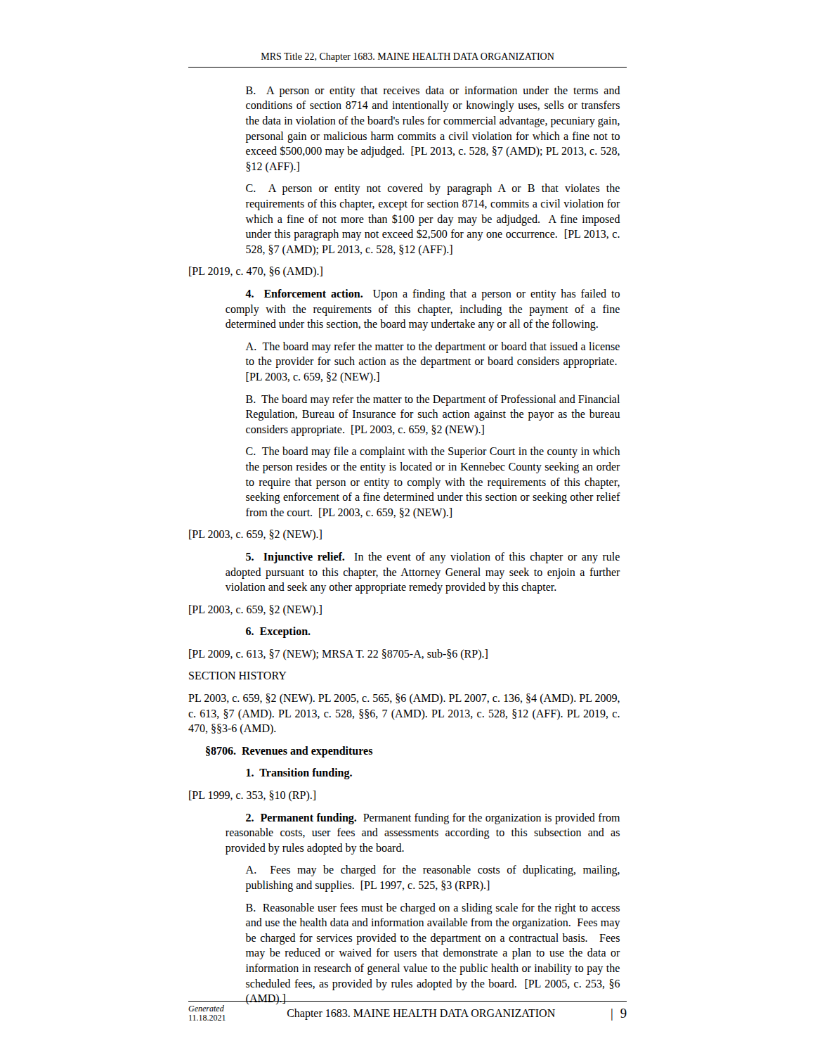MRS Title 22, Chapter 1683. MAINE HEALTH DATA ORGANIZATION
B. A person or entity that receives data or information under the terms and conditions of section 8714 and intentionally or knowingly uses, sells or transfers the data in violation of the board's rules for commercial advantage, pecuniary gain, personal gain or malicious harm commits a civil violation for which a fine not to exceed $500,000 may be adjudged. [PL 2013, c. 528, §7 (AMD); PL 2013, c. 528, §12 (AFF).]
C. A person or entity not covered by paragraph A or B that violates the requirements of this chapter, except for section 8714, commits a civil violation for which a fine of not more than $100 per day may be adjudged. A fine imposed under this paragraph may not exceed $2,500 for any one occurrence. [PL 2013, c. 528, §7 (AMD); PL 2013, c. 528, §12 (AFF).]
[PL 2019, c. 470, §6 (AMD).]
4. Enforcement action. Upon a finding that a person or entity has failed to comply with the requirements of this chapter, including the payment of a fine determined under this section, the board may undertake any or all of the following.
A. The board may refer the matter to the department or board that issued a license to the provider for such action as the department or board considers appropriate. [PL 2003, c. 659, §2 (NEW).]
B. The board may refer the matter to the Department of Professional and Financial Regulation, Bureau of Insurance for such action against the payor as the bureau considers appropriate. [PL 2003, c. 659, §2 (NEW).]
C. The board may file a complaint with the Superior Court in the county in which the person resides or the entity is located or in Kennebec County seeking an order to require that person or entity to comply with the requirements of this chapter, seeking enforcement of a fine determined under this section or seeking other relief from the court. [PL 2003, c. 659, §2 (NEW).]
[PL 2003, c. 659, §2 (NEW).]
5. Injunctive relief. In the event of any violation of this chapter or any rule adopted pursuant to this chapter, the Attorney General may seek to enjoin a further violation and seek any other appropriate remedy provided by this chapter.
[PL 2003, c. 659, §2 (NEW).]
6. Exception.
[PL 2009, c. 613, §7 (NEW); MRSA T. 22 §8705-A, sub-§6 (RP).]
SECTION HISTORY
PL 2003, c. 659, §2 (NEW). PL 2005, c. 565, §6 (AMD). PL 2007, c. 136, §4 (AMD). PL 2009, c. 613, §7 (AMD). PL 2013, c. 528, §§6, 7 (AMD). PL 2013, c. 528, §12 (AFF). PL 2019, c. 470, §§3-6 (AMD).
§8706. Revenues and expenditures
1. Transition funding.
[PL 1999, c. 353, §10 (RP).]
2. Permanent funding. Permanent funding for the organization is provided from reasonable costs, user fees and assessments according to this subsection and as provided by rules adopted by the board.
A. Fees may be charged for the reasonable costs of duplicating, mailing, publishing and supplies. [PL 1997, c. 525, §3 (RPR).]
B. Reasonable user fees must be charged on a sliding scale for the right to access and use the health data and information available from the organization. Fees may be charged for services provided to the department on a contractual basis. Fees may be reduced or waived for users that demonstrate a plan to use the data or information in research of general value to the public health or inability to pay the scheduled fees, as provided by rules adopted by the board. [PL 2005, c. 253, §6 (AMD).]
Generated
11.18.2021
Chapter 1683. MAINE HEALTH DATA ORGANIZATION
|9